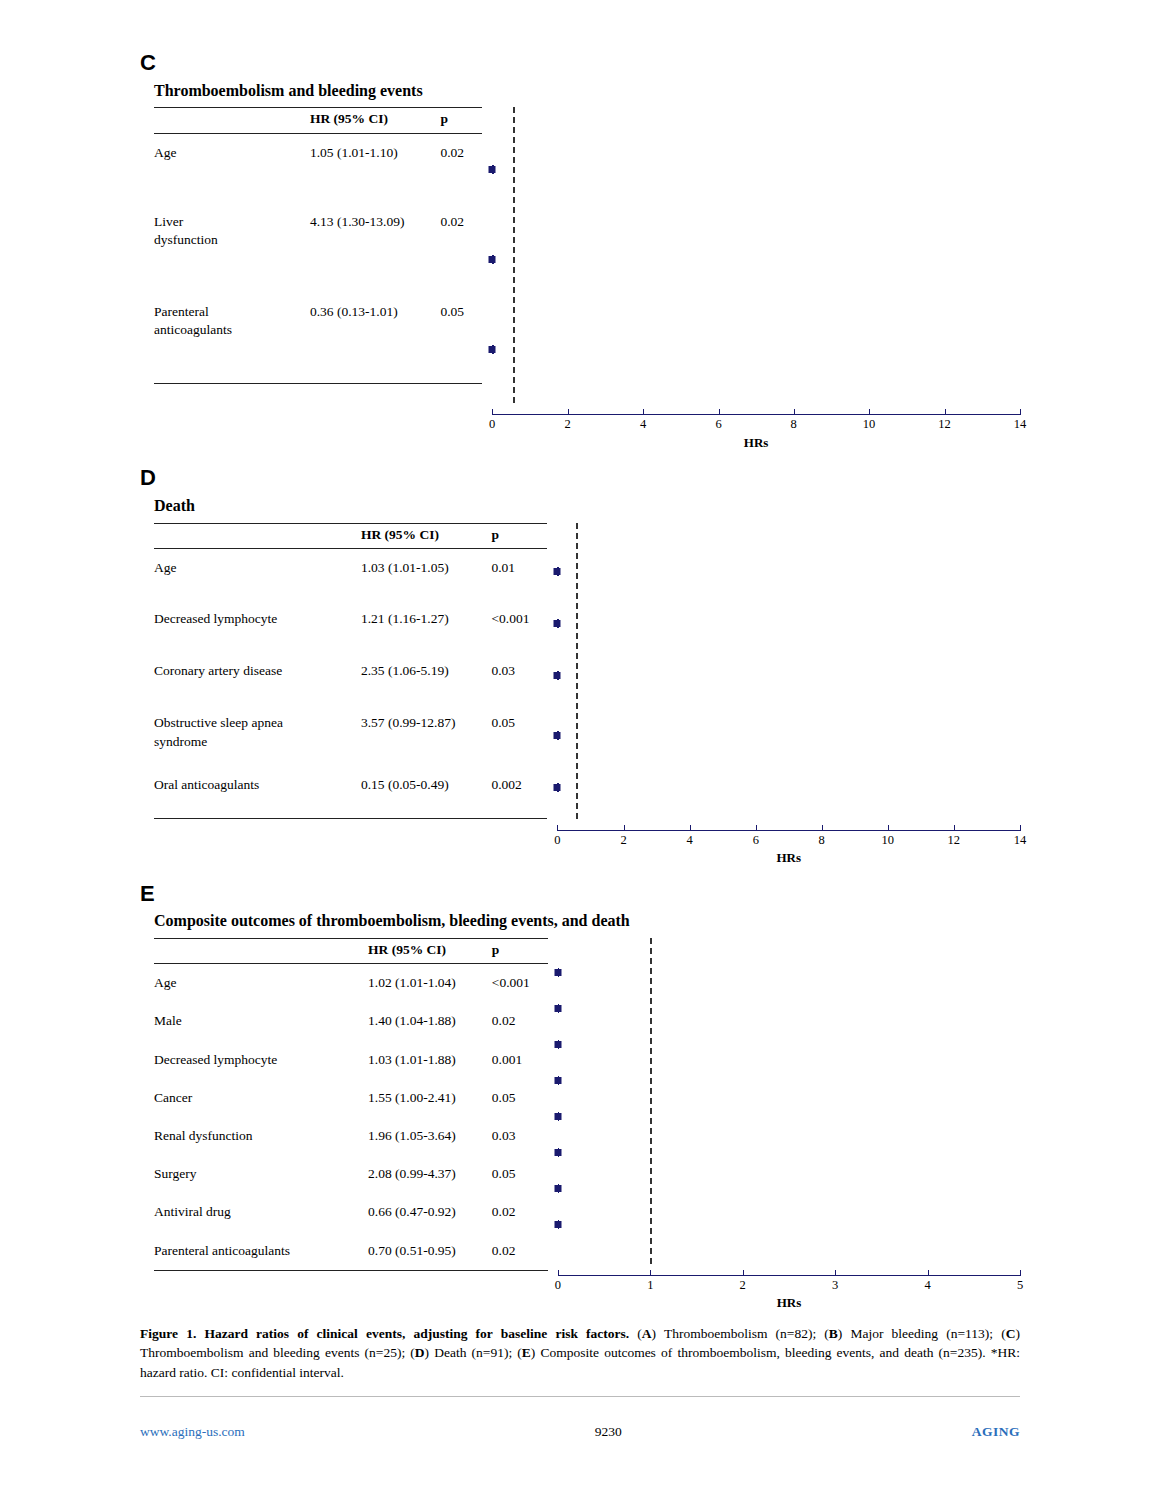C
Thromboembolism and bleeding events
| | HR (95% CI) | p |
| --- | --- | --- |
| Age | 1.05 (1.01-1.10) | 0.02 |
| Liver dysfunction | 4.13 (1.30-13.09) | 0.02 |
| Parenteral anticoagulants | 0.36 (0.13-1.01) | 0.05 |
0
2
4
6
8
10
12
14
HRs
D
Death
| | HR (95% CI) | p |
| --- | --- | --- |
| Age | 1.03 (1.01-1.05) | 0.01 |
| Decreased lymphocyte | 1.21 (1.16-1.27) | <0.001 |
| Coronary artery disease | 2.35 (1.06-5.19) | 0.03 |
| Obstructive sleep apnea syndrome | 3.57 (0.99-12.87) | 0.05 |
| Oral anticoagulants | 0.15 (0.05-0.49) | 0.002 |
0
2
4
6
8
10
12
14
HRs
E
Composite outcomes of thromboembolism, bleeding events, and death
| | HR (95% CI) | p |
| --- | --- | --- |
| Age | 1.02 (1.01-1.04) | <0.001 |
| Male | 1.40 (1.04-1.88) | 0.02 |
| Decreased lymphocyte | 1.03 (1.01-1.88) | 0.001 |
| Cancer | 1.55 (1.00-2.41) | 0.05 |
| Renal dysfunction | 1.96 (1.05-3.64) | 0.03 |
| Surgery | 2.08 (0.99-4.37) | 0.05 |
| Antiviral drug | 0.66 (0.47-0.92) | 0.02 |
| Parenteral anticoagulants | 0.70 (0.51-0.95) | 0.02 |
0
1
2
3
4
5
HRs
Figure 1. Hazard ratios of clinical events, adjusting for baseline risk factors. (A) Thromboembolism (n=82); (B) Major bleeding (n=113); (C) Thromboembolism and bleeding events (n=25); (D) Death (n=91); (E) Composite outcomes of thromboembolism, bleeding events, and death (n=235). *HR: hazard ratio. CI: confidential interval.
www.aging-us.com
9230
AGING